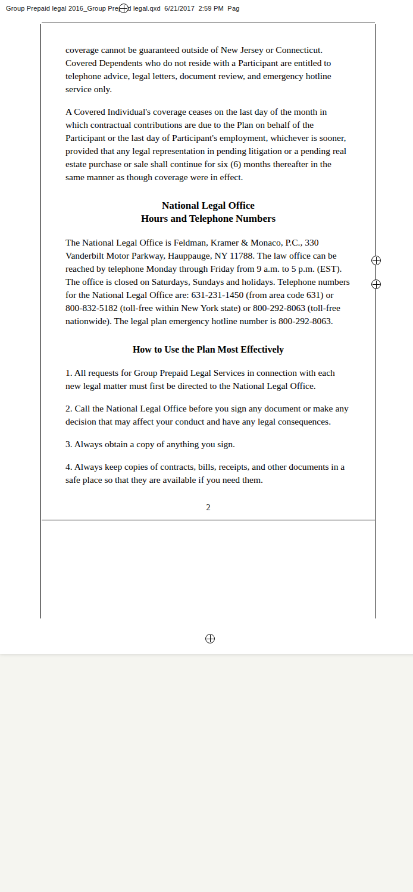Group Prepaid legal 2016_Group Prepaid legal.qxd 6/21/2017 2:59 PM Pag
coverage cannot be guaranteed outside of New Jersey or Connecticut. Covered Dependents who do not reside with a Participant are entitled to telephone advice, legal letters, document review, and emergency hotline service only.
A Covered Individual's coverage ceases on the last day of the month in which contractual contributions are due to the Plan on behalf of the Participant or the last day of Participant's employment, whichever is sooner, provided that any legal representation in pending litigation or a pending real estate purchase or sale shall continue for six (6) months thereafter in the same manner as though coverage were in effect.
National Legal Office
Hours and Telephone Numbers
The National Legal Office is Feldman, Kramer & Monaco, P.C., 330 Vanderbilt Motor Parkway, Hauppauge, NY 11788. The law office can be reached by telephone Monday through Friday from 9 a.m. to 5 p.m. (EST). The office is closed on Saturdays, Sundays and holidays. Telephone numbers for the National Legal Office are: 631-231-1450 (from area code 631) or 800-832-5182 (toll-free within New York state) or 800-292-8063 (toll-free nationwide). The legal plan emergency hotline number is 800-292-8063.
How to Use the Plan Most Effectively
1. All requests for Group Prepaid Legal Services in connection with each new legal matter must first be directed to the National Legal Office.
2. Call the National Legal Office before you sign any document or make any decision that may affect your conduct and have any legal consequences.
3. Always obtain a copy of anything you sign.
4. Always keep copies of contracts, bills, receipts, and other documents in a safe place so that they are available if you need them.
2